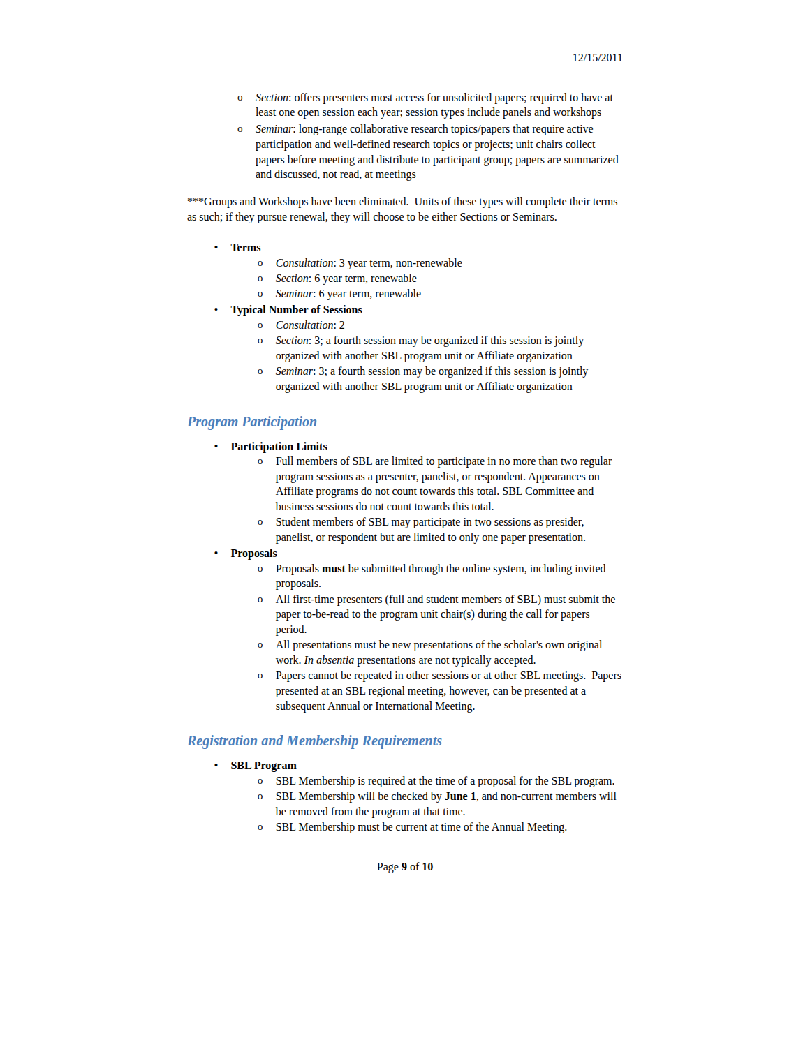12/15/2011
Section: offers presenters most access for unsolicited papers; required to have at least one open session each year; session types include panels and workshops
Seminar: long-range collaborative research topics/papers that require active participation and well-defined research topics or projects; unit chairs collect papers before meeting and distribute to participant group; papers are summarized and discussed, not read, at meetings
***Groups and Workshops have been eliminated. Units of these types will complete their terms as such; if they pursue renewal, they will choose to be either Sections or Seminars.
Terms
Consultation: 3 year term, non-renewable
Section: 6 year term, renewable
Seminar: 6 year term, renewable
Typical Number of Sessions
Consultation: 2
Section: 3; a fourth session may be organized if this session is jointly organized with another SBL program unit or Affiliate organization
Seminar: 3; a fourth session may be organized if this session is jointly organized with another SBL program unit or Affiliate organization
Program Participation
Participation Limits
Full members of SBL are limited to participate in no more than two regular program sessions as a presenter, panelist, or respondent. Appearances on Affiliate programs do not count towards this total. SBL Committee and business sessions do not count towards this total.
Student members of SBL may participate in two sessions as presider, panelist, or respondent but are limited to only one paper presentation.
Proposals
Proposals must be submitted through the online system, including invited proposals.
All first-time presenters (full and student members of SBL) must submit the paper to-be-read to the program unit chair(s) during the call for papers period.
All presentations must be new presentations of the scholar's own original work. In absentia presentations are not typically accepted.
Papers cannot be repeated in other sessions or at other SBL meetings. Papers presented at an SBL regional meeting, however, can be presented at a subsequent Annual or International Meeting.
Registration and Membership Requirements
SBL Program
SBL Membership is required at the time of a proposal for the SBL program.
SBL Membership will be checked by June 1, and non-current members will be removed from the program at that time.
SBL Membership must be current at time of the Annual Meeting.
Page 9 of 10